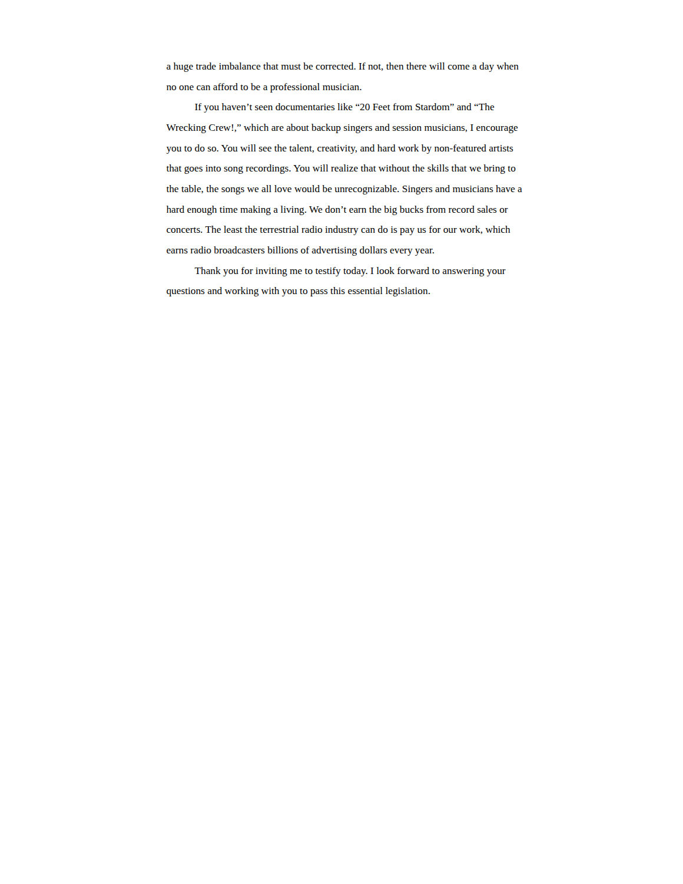a huge trade imbalance that must be corrected. If not, then there will come a day when no one can afford to be a professional musician.
If you haven’t seen documentaries like “20 Feet from Stardom” and “The Wrecking Crew!,” which are about backup singers and session musicians, I encourage you to do so. You will see the talent, creativity, and hard work by non-featured artists that goes into song recordings. You will realize that without the skills that we bring to the table, the songs we all love would be unrecognizable. Singers and musicians have a hard enough time making a living. We don’t earn the big bucks from record sales or concerts. The least the terrestrial radio industry can do is pay us for our work, which earns radio broadcasters billions of advertising dollars every year.
Thank you for inviting me to testify today. I look forward to answering your questions and working with you to pass this essential legislation.